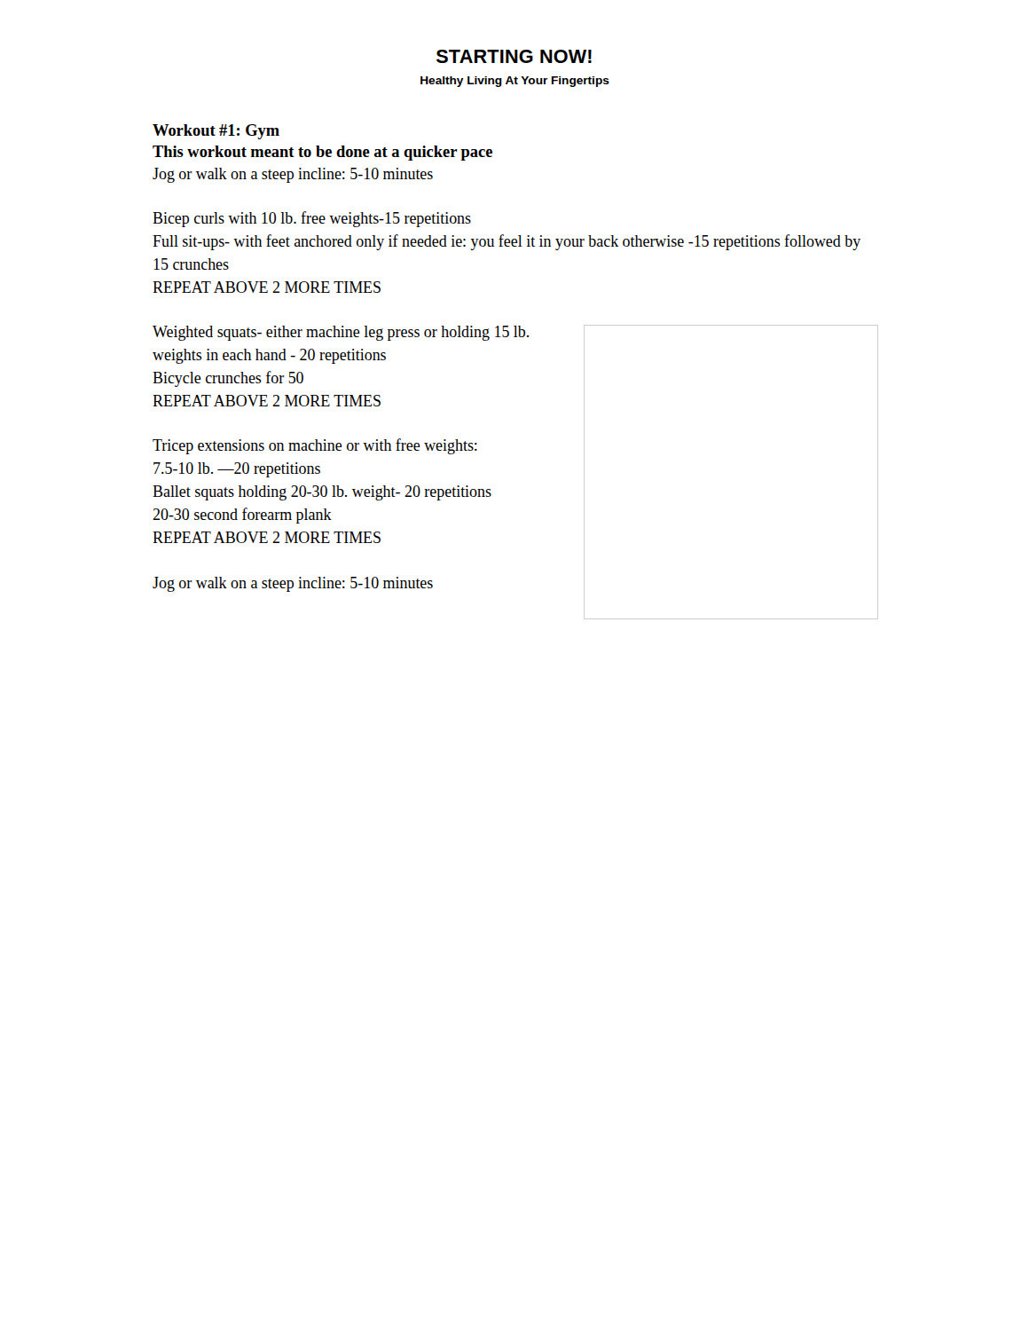STARTING NOW!
Healthy Living At Your Fingertips
Workout #1: Gym This workout meant to be done at a quicker pace
Jog or walk on a steep incline: 5-10 minutes
Bicep curls with 10 lb. free weights-15 repetitions
Full sit-ups- with feet anchored only if needed ie: you feel it in your back otherwise -15 repetitions followed by 15 crunches
Repeat above 2 more times
Weighted squats- either machine leg press or holding 15 lb. weights in each hand - 20 repetitions
Bicycle crunches for 50
Repeat above 2 more times
Tricep extensions on machine or with free weights:
7.5-10 lb. —20 repetitions
Ballet squats holding 20-30 lb. weight- 20 repetitions
20-30 second forearm plank
Repeat above 2 more times
Jog or walk on a steep incline: 5-10 minutes